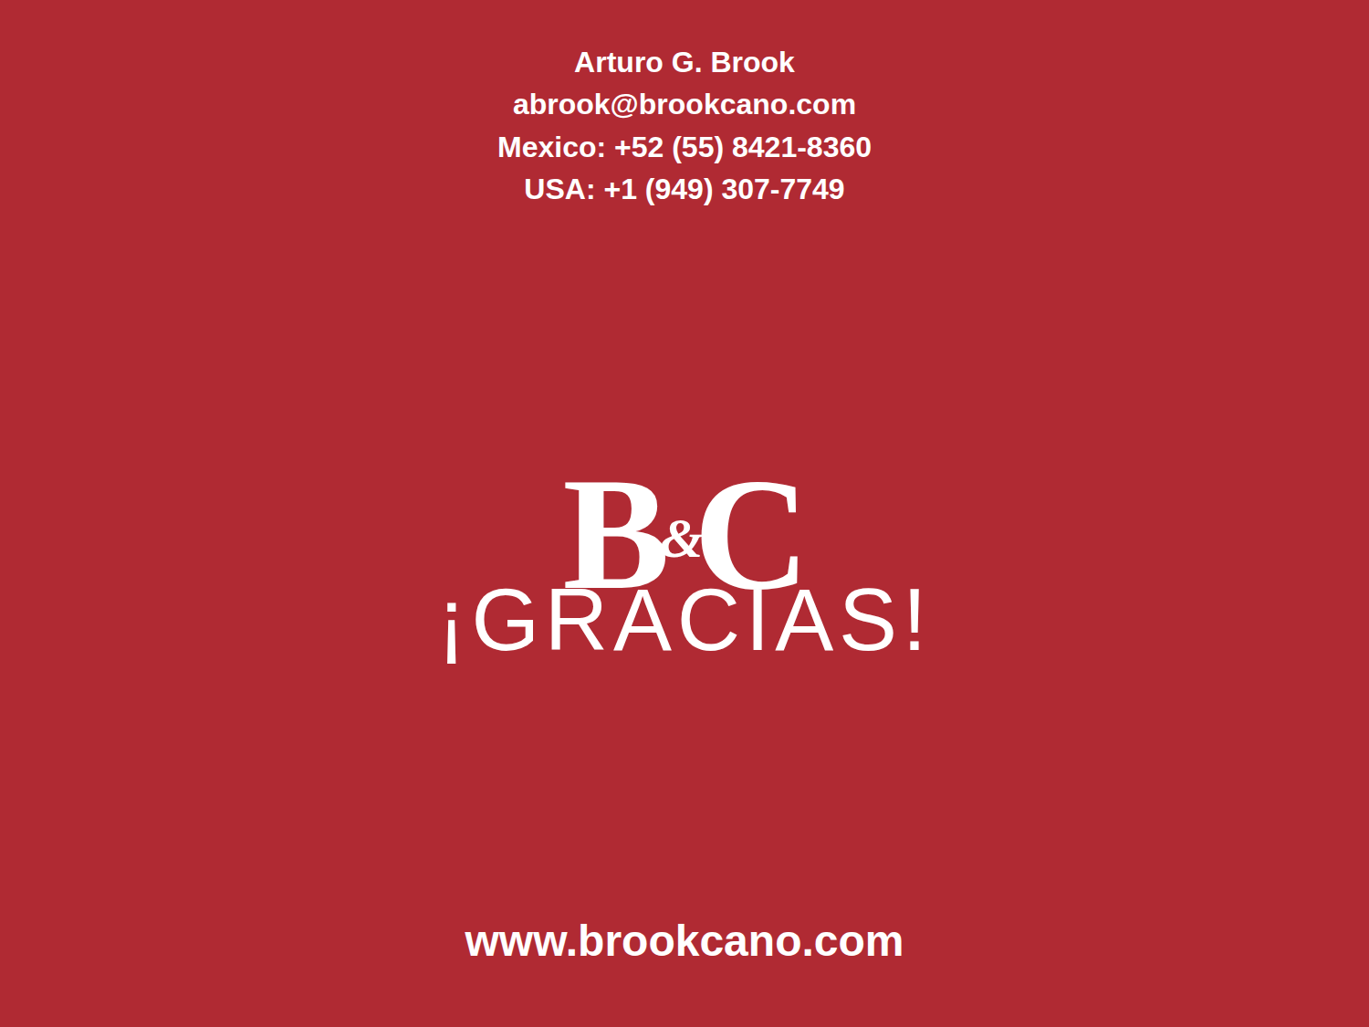Arturo G. Brook
abrook@brookcano.com
Mexico: +52 (55) 8421-8360
USA: +1 (949) 307-7749
B&C
¡GRACIAS!
www.brookcano.com